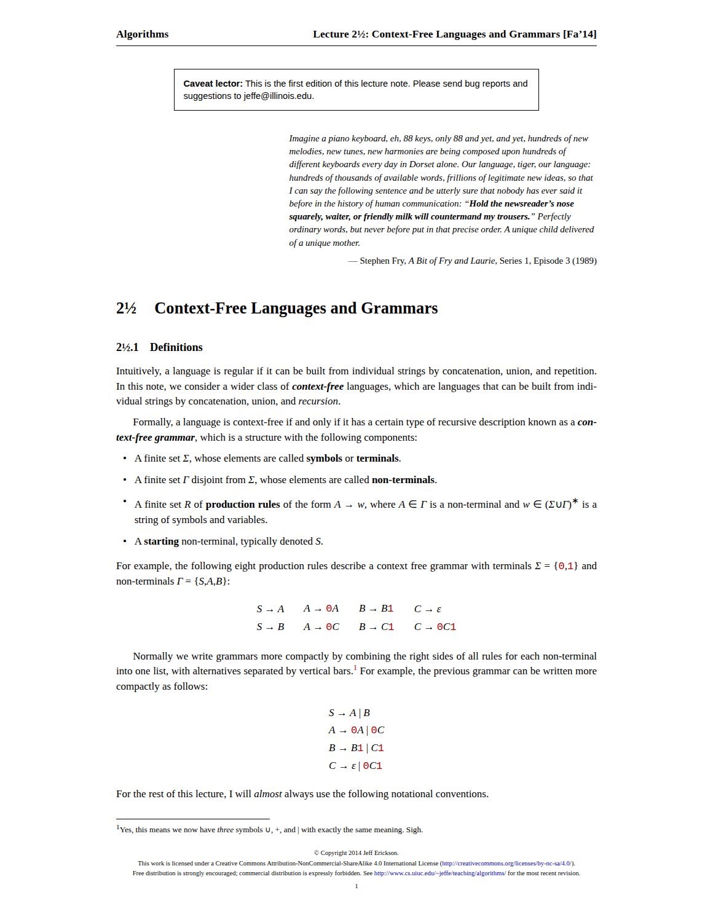Algorithms Lecture 2½: Context-Free Languages and Grammars [Fa’14]
Caveat lector: This is the first edition of this lecture note. Please send bug reports and suggestions to jeffe@illinois.edu.
Imagine a piano keyboard, eh, 88 keys, only 88 and yet, and yet, hundreds of new melodies, new tunes, new harmonies are being composed upon hundreds of different keyboards every day in Dorset alone. Our language, tiger, our language: hundreds of thousands of available words, frillions of legitimate new ideas, so that I can say the following sentence and be utterly sure that nobody has ever said it before in the history of human communication: “Hold the newsreader’s nose squarely, waiter, or friendly milk will countermand my trousers.” Perfectly ordinary words, but never before put in that precise order. A unique child delivered of a unique mother.
— Stephen Fry, A Bit of Fry and Laurie, Series 1, Episode 3 (1989)
2½Context-Free Languages and Grammars
2½.1 Definitions
Intuitively, a language is regular if it can be built from individual strings by concatenation, union, and repetition. In this note, we consider a wider class of context-free languages, which are languages that can be built from individual strings by concatenation, union, and recursion.
Formally, a language is context-free if and only if it has a certain type of recursive description known as a context-free grammar, which is a structure with the following components:
A finite set Σ, whose elements are called symbols or terminals.
A finite set Γ disjoint from Σ, whose elements are called non-terminals.
A finite set R of production rules of the form A → w, where A ∈ Γ is a non-terminal and w ∈ (Σ∪Γ)∗ is a string of symbols and variables.
A starting non-terminal, typically denoted S.
For example, the following eight production rules describe a context free grammar with terminals Σ = {0,1} and non-terminals Γ = {S,A,B}:
| S → A | A → 0 A | B → B 1 | C → ε |
| S → B | A → 0 C | B → C 1 | C → 0 C 1 |
Normally we write grammars more compactly by combining the right sides of all rules for each non-terminal into one list, with alternatives separated by vertical bars.1 For example, the previous grammar can be written more compactly as follows:
S → A | B
A → 0 A | 0 C
B → B 1 | C 1
C → ε | 0 C 1
For the rest of this lecture, I will almost always use the following notational conventions.
1Yes, this means we now have three symbols ∪, +, and | with exactly the same meaning. Sigh.
© Copyright 2014 Jeff Erickson.
This work is licensed under a Creative Commons Attribution-NonCommercial-ShareAlike 4.0 International License (http://creativecommons.org/licenses/by-nc-sa/4.0/).
Free distribution is strongly encouraged; commercial distribution is expressly forbidden. See http://www.cs.uiuc.edu/~jeffe/teaching/algorithms/ for the most recent revision.
1